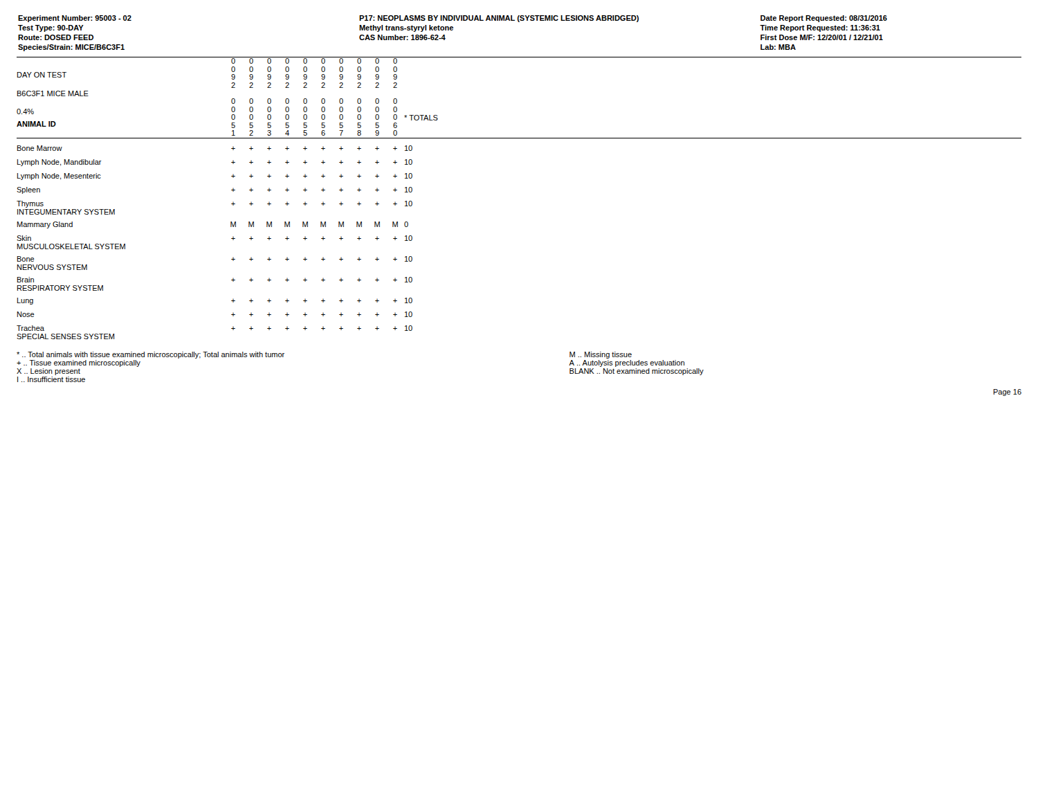| Experiment Number: 95003 - 02 | P17: NEOPLASMS BY INDIVIDUAL ANIMAL (SYSTEMIC LESIONS ABRIDGED) | Date Report Requested: 08/31/2016 |
| Test Type: 90-DAY | Methyl trans-styryl ketone | Time Report Requested: 11:36:31 |
| Route: DOSED FEED | CAS Number: 1896-62-4 | First Dose M/F: 12/20/01 / 12/21/01 |
| Species/Strain: MICE/B6C3F1 | | Lab: MBA |
| DAY ON TEST | 0 0 9 2 | 0 0 9 2 | 0 0 9 2 | 0 0 9 2 | 0 0 9 2 | 0 0 9 2 | 0 0 9 2 | 0 0 9 2 | 0 0 9 2 | 0 0 9 2 | |
| B6C3F1 MICE MALE | | |
| 0.4% ANIMAL ID | 0 0 0 5 1 | 0 0 0 5 2 | 0 0 0 5 3 | 0 0 0 5 4 | 0 0 0 5 5 | 0 0 0 5 6 | 0 0 0 5 7 | 0 0 0 5 8 | 0 0 0 5 9 | 0 0 0 6 0 | * TOTALS |
| Bone Marrow | + | + | + | + | + | + | + | + | + | + | 10 |
| Lymph Node, Mandibular | + | + | + | + | + | + | + | + | + | + | 10 |
| Lymph Node, Mesenteric | + | + | + | + | + | + | + | + | + | + | 10 |
| Spleen | + | + | + | + | + | + | + | + | + | + | 10 |
| Thymus | + | + | + | + | + | + | + | + | + | + | 10 |
| INTEGUMENTARY SYSTEM |
| Mammary Gland | M | M | M | M | M | M | M | M | M | M | 0 |
| Skin | + | + | + | + | + | + | + | + | + | + | 10 |
| MUSCULOSKELETAL SYSTEM |
| Bone | + | + | + | + | + | + | + | + | + | + | 10 |
| NERVOUS SYSTEM |
| Brain | + | + | + | + | + | + | + | + | + | + | 10 |
| RESPIRATORY SYSTEM |
| Lung | + | + | + | + | + | + | + | + | + | + | 10 |
| Nose | + | + | + | + | + | + | + | + | + | + | 10 |
| Trachea | + | + | + | + | + | + | + | + | + | + | 10 |
| SPECIAL SENSES SYSTEM |
| * .. Total animals with tissue examined microscopically; Total animals with tumor + .. Tissue examined microscopically X .. Lesion present I .. Insufficient tissue | M .. Missing tissue A .. Autolysis precludes evaluation BLANK .. Not examined microscopically |
Page 16